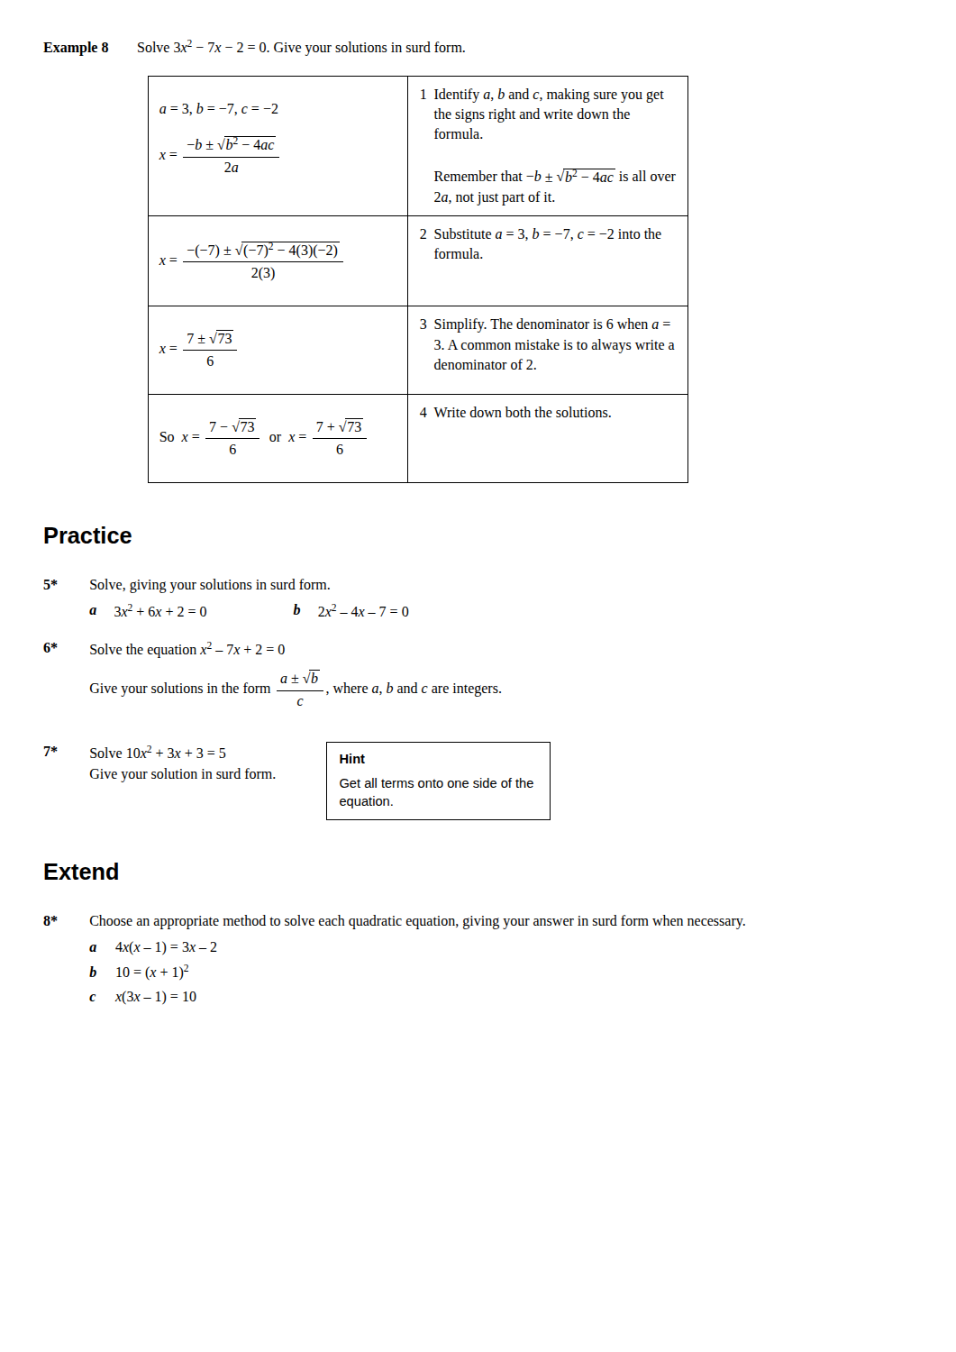Example 8 Solve 3x2 − 7x − 2 = 0. Give your solutions in surd form.
| a = 3, b = −7, c = −2 x = − b √ b 2 − 4 ac 2 a | 1 | Identify a , b and c , making sure you get the signs right and write down the formula. Remember that − b √ b 2 − 4 ac is all over 2 a , not just part of it. |
| x = −(−7) √ (−7) 2 − 4(3)(−2) 2(3) | 2 | Substitute a = 3, b = −7, c = −2 into the formula. |
| x = 7 √ 73 6 | 3 | Simplify. The denominator is 6 when a = 3. A common mistake is to always write a denominator of 2. |
| So x = 7 − √ 73 6 or x = 7 + √ 73 6 | 4 | Write down both the solutions. |
Practice
5*
Solve, giving your solutions in surd form.
a 3x2 + 6x + 2 = 0
b 2x2 – 4x – 7 = 0
6*
Solve the equation x2 – 7x + 2 = 0
Give your solutions in the form a √b c , where a, b and c are integers.
7*
Solve 10x2 + 3x + 3 = 5
Give your solution in surd form.
Hint
Get all terms onto one side of the equation.
Extend
8*
Choose an appropriate method to solve each quadratic equation, giving your answer in surd form when necessary.
a4x(x – 1) = 3x – 2
b10 = (x + 1)2
cx(3x – 1) = 10